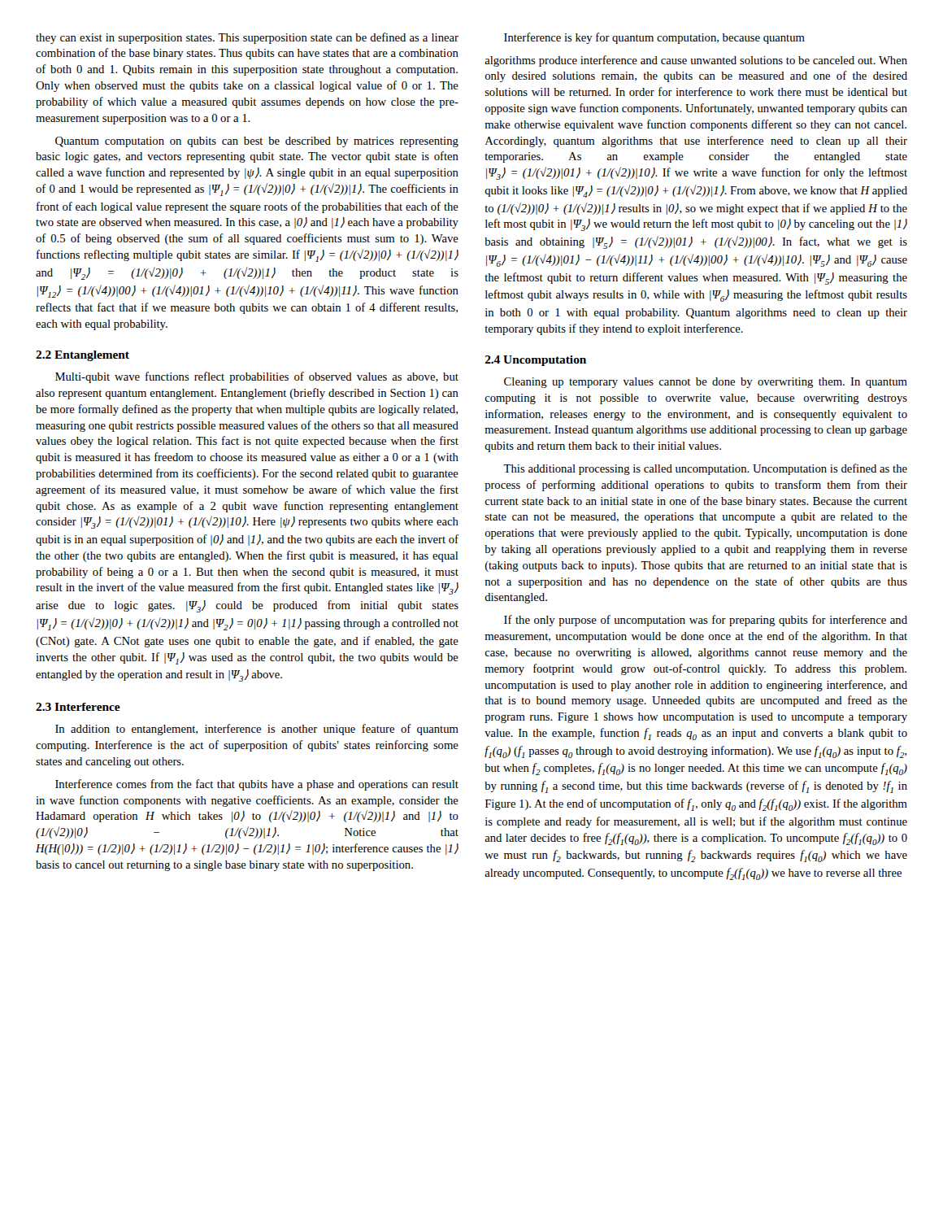they can exist in superposition states. This superposition state can be defined as a linear combination of the base binary states. Thus qubits can have states that are a combination of both 0 and 1. Qubits remain in this superposition state throughout a computation. Only when observed must the qubits take on a classical logical value of 0 or 1. The probability of which value a measured qubit assumes depends on how close the pre-measurement superposition was to a 0 or a 1.
Quantum computation on qubits can best be described by matrices representing basic logic gates, and vectors representing qubit state. The vector qubit state is often called a wave function and represented by |ψ⟩. A single qubit in an equal superposition of 0 and 1 would be represented as |Ψ1⟩ = (1/(√2))|0⟩ + (1/(√2))|1⟩. The coefficients in front of each logical value represent the square roots of the probabilities that each of the two state are observed when measured. In this case, a |0⟩ and |1⟩ each have a probability of 0.5 of being observed (the sum of all squared coefficients must sum to 1). Wave functions reflecting multiple qubit states are similar. If |Ψ1⟩ = (1/(√2))|0⟩ + (1/(√2))|1⟩ and |Ψ2⟩ = (1/(√2))|0⟩ + (1/(√2))|1⟩ then the product state is |Ψ12⟩ = (1/(√4))|00⟩ + (1/(√4))|01⟩ + (1/(√4))|10⟩ + (1/(√4))|11⟩. This wave function reflects that fact that if we measure both qubits we can obtain 1 of 4 different results, each with equal probability.
2.2 Entanglement
Multi-qubit wave functions reflect probabilities of observed values as above, but also represent quantum entanglement. Entanglement (briefly described in Section 1) can be more formally defined as the property that when multiple qubits are logically related, measuring one qubit restricts possible measured values of the others so that all measured values obey the logical relation. This fact is not quite expected because when the first qubit is measured it has freedom to choose its measured value as either a 0 or a 1 (with probabilities determined from its coefficients). For the second related qubit to guarantee agreement of its measured value, it must somehow be aware of which value the first qubit chose. As as example of a 2 qubit wave function representing entanglement consider |Ψ3⟩ = (1/(√2))|01⟩ + (1/(√2))|10⟩. Here |ψ⟩ represents two qubits where each qubit is in an equal superposition of |0⟩ and |1⟩, and the two qubits are each the invert of the other (the two qubits are entangled). When the first qubit is measured, it has equal probability of being a 0 or a 1. But then when the second qubit is measured, it must result in the invert of the value measured from the first qubit. Entangled states like |Ψ3⟩ arise due to logic gates. |Ψ3⟩ could be produced from initial qubit states |Ψ1⟩ = (1/(√2))|0⟩ + (1/(√2))|1⟩ and |Ψ2⟩ = 0|0⟩ + 1|1⟩ passing through a controlled not (CNot) gate. A CNot gate uses one qubit to enable the gate, and if enabled, the gate inverts the other qubit. If |Ψ1⟩ was used as the control qubit, the two qubits would be entangled by the operation and result in |Ψ3⟩ above.
2.3 Interference
In addition to entanglement, interference is another unique feature of quantum computing. Interference is the act of superposition of qubits' states reinforcing some states and canceling out others.
Interference comes from the fact that qubits have a phase and operations can result in wave function components with negative coefficients. As an example, consider the Hadamard operation H which takes |0⟩ to (1/(√2))|0⟩ + (1/(√2))|1⟩ and |1⟩ to (1/(√2))|0⟩ − (1/(√2))|1⟩. Notice that H(H(|0⟩)) = (1/2)|0⟩ + (1/2)|1⟩ + (1/2)|0⟩ − (1/2)|1⟩ = 1|0⟩; interference causes the |1⟩ basis to cancel out returning to a single base binary state with no superposition.
Interference is key for quantum computation, because quantum
algorithms produce interference and cause unwanted solutions to be canceled out. When only desired solutions remain, the qubits can be measured and one of the desired solutions will be returned. In order for interference to work there must be identical but opposite sign wave function components. Unfortunately, unwanted temporary qubits can make otherwise equivalent wave function components different so they can not cancel. Accordingly, quantum algorithms that use interference need to clean up all their temporaries. As an example consider the entangled state |Ψ3⟩ = (1/(√2))|01⟩ + (1/(√2))|10⟩. If we write a wave function for only the leftmost qubit it looks like |Ψ4⟩ = (1/(√2))|0⟩ + (1/(√2))|1⟩. From above, we know that H applied to (1/(√2))|0⟩ + (1/(√2))|1⟩ results in |0⟩, so we might expect that if we applied H to the left most qubit in |Ψ3⟩ we would return the left most qubit to |0⟩ by canceling out the |1⟩ basis and obtaining |Ψ5⟩ = (1/(√2))|01⟩ + (1/(√2))|00⟩. In fact, what we get is |Ψ6⟩ = (1/(√4))|01⟩ − (1/(√4))|11⟩ + (1/(√4))|00⟩ + (1/(√4))|10⟩. |Ψ5⟩ and |Ψ6⟩ cause the leftmost qubit to return different values when measured. With |Ψ5⟩ measuring the leftmost qubit always results in 0, while with |Ψ6⟩ measuring the leftmost qubit results in both 0 or 1 with equal probability. Quantum algorithms need to clean up their temporary qubits if they intend to exploit interference.
2.4 Uncomputation
Cleaning up temporary values cannot be done by overwriting them. In quantum computing it is not possible to overwrite value, because overwriting destroys information, releases energy to the environment, and is consequently equivalent to measurement. Instead quantum algorithms use additional processing to clean up garbage qubits and return them back to their initial values.
This additional processing is called uncomputation. Uncomputation is defined as the process of performing additional operations to qubits to transform them from their current state back to an initial state in one of the base binary states. Because the current state can not be measured, the operations that uncompute a qubit are related to the operations that were previously applied to the qubit. Typically, uncomputation is done by taking all operations previously applied to a qubit and reapplying them in reverse (taking outputs back to inputs). Those qubits that are returned to an initial state that is not a superposition and has no dependence on the state of other qubits are thus disentangled.
If the only purpose of uncomputation was for preparing qubits for interference and measurement, uncomputation would be done once at the end of the algorithm. In that case, because no overwriting is allowed, algorithms cannot reuse memory and the memory footprint would grow out-of-control quickly. To address this problem. uncomputation is used to play another role in addition to engineering interference, and that is to bound memory usage. Unneeded qubits are uncomputed and freed as the program runs. Figure 1 shows how uncomputation is used to uncompute a temporary value. In the example, function f1 reads q0 as an input and converts a blank qubit to f1(q0) (f1 passes q0 through to avoid destroying information). We use f1(q0) as input to f2, but when f2 completes, f1(q0) is no longer needed. At this time we can uncompute f1(q0) by running f1 a second time, but this time backwards (reverse of f1 is denoted by !f1 in Figure 1). At the end of uncomputation of f1, only q0 and f2(f1(q0)) exist. If the algorithm is complete and ready for measurement, all is well; but if the algorithm must continue and later decides to free f2(f1(q0)), there is a complication. To uncompute f2(f1(q0)) to 0 we must run f2 backwards, but running f2 backwards requires f1(q0) which we have already uncomputed. Consequently, to uncompute f2(f1(q0)) we have to reverse all three